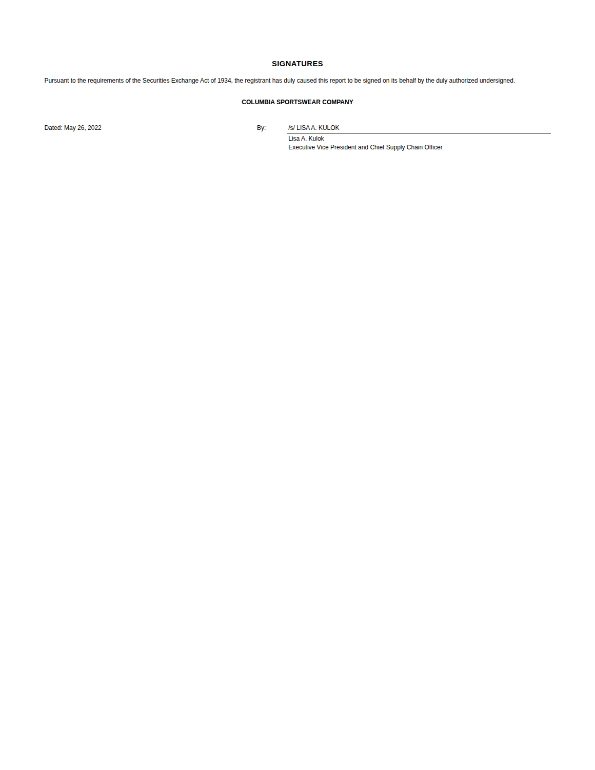SIGNATURES
Pursuant to the requirements of the Securities Exchange Act of 1934, the registrant has duly caused this report to be signed on its behalf by the duly authorized undersigned.
COLUMBIA SPORTSWEAR COMPANY
| Dated: May 26, 2022 | By: | /s/ LISA A. KULOK Lisa A. Kulok Executive Vice President and Chief Supply Chain Officer |